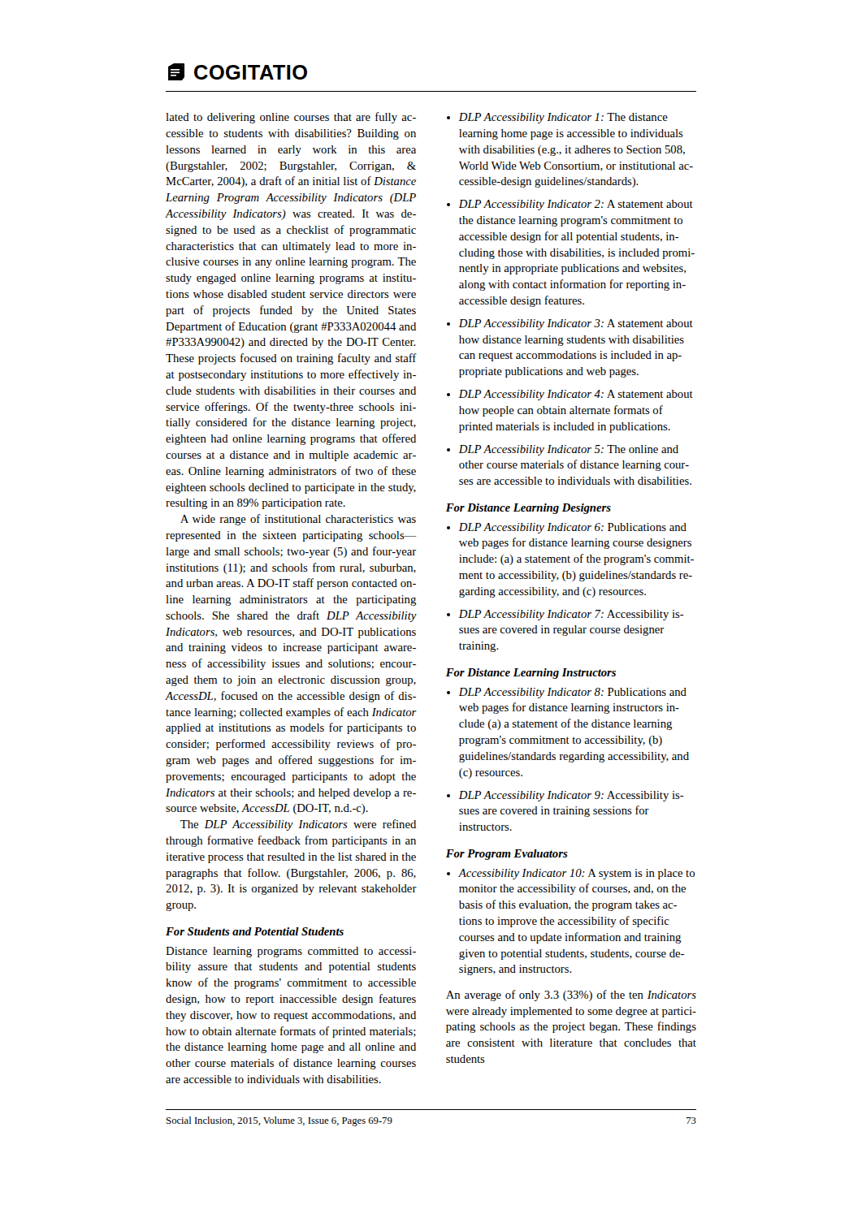COGITATIO
lated to delivering online courses that are fully accessible to students with disabilities? Building on lessons learned in early work in this area (Burgstahler, 2002; Burgstahler, Corrigan, & McCarter, 2004), a draft of an initial list of Distance Learning Program Accessibility Indicators (DLP Accessibility Indicators) was created. It was designed to be used as a checklist of programmatic characteristics that can ultimately lead to more inclusive courses in any online learning program. The study engaged online learning programs at institutions whose disabled student service directors were part of projects funded by the United States Department of Education (grant #P333A020044 and #P333A990042) and directed by the DO-IT Center. These projects focused on training faculty and staff at postsecondary institutions to more effectively include students with disabilities in their courses and service offerings. Of the twenty-three schools initially considered for the distance learning project, eighteen had online learning programs that offered courses at a distance and in multiple academic areas. Online learning administrators of two of these eighteen schools declined to participate in the study, resulting in an 89% participation rate.
A wide range of institutional characteristics was represented in the sixteen participating schools—large and small schools; two-year (5) and four-year institutions (11); and schools from rural, suburban, and urban areas. A DO-IT staff person contacted online learning administrators at the participating schools. She shared the draft DLP Accessibility Indicators, web resources, and DO-IT publications and training videos to increase participant awareness of accessibility issues and solutions; encouraged them to join an electronic discussion group, AccessDL, focused on the accessible design of distance learning; collected examples of each Indicator applied at institutions as models for participants to consider; performed accessibility reviews of program web pages and offered suggestions for improvements; encouraged participants to adopt the Indicators at their schools; and helped develop a resource website, AccessDL (DO-IT, n.d.-c).
The DLP Accessibility Indicators were refined through formative feedback from participants in an iterative process that resulted in the list shared in the paragraphs that follow. (Burgstahler, 2006, p. 86, 2012, p. 3). It is organized by relevant stakeholder group.
For Students and Potential Students
Distance learning programs committed to accessibility assure that students and potential students know of the programs' commitment to accessible design, how to report inaccessible design features they discover, how to request accommodations, and how to obtain alternate formats of printed materials; the distance learning home page and all online and other course materials of distance learning courses are accessible to individuals with disabilities.
DLP Accessibility Indicator 1: The distance learning home page is accessible to individuals with disabilities (e.g., it adheres to Section 508, World Wide Web Consortium, or institutional accessible-design guidelines/standards).
DLP Accessibility Indicator 2: A statement about the distance learning program's commitment to accessible design for all potential students, including those with disabilities, is included prominently in appropriate publications and websites, along with contact information for reporting inaccessible design features.
DLP Accessibility Indicator 3: A statement about how distance learning students with disabilities can request accommodations is included in appropriate publications and web pages.
DLP Accessibility Indicator 4: A statement about how people can obtain alternate formats of printed materials is included in publications.
DLP Accessibility Indicator 5: The online and other course materials of distance learning courses are accessible to individuals with disabilities.
For Distance Learning Designers
DLP Accessibility Indicator 6: Publications and web pages for distance learning course designers include: (a) a statement of the program's commitment to accessibility, (b) guidelines/standards regarding accessibility, and (c) resources.
DLP Accessibility Indicator 7: Accessibility issues are covered in regular course designer training.
For Distance Learning Instructors
DLP Accessibility Indicator 8: Publications and web pages for distance learning instructors include (a) a statement of the distance learning program's commitment to accessibility, (b) guidelines/standards regarding accessibility, and (c) resources.
DLP Accessibility Indicator 9: Accessibility issues are covered in training sessions for instructors.
For Program Evaluators
Accessibility Indicator 10: A system is in place to monitor the accessibility of courses, and, on the basis of this evaluation, the program takes actions to improve the accessibility of specific courses and to update information and training given to potential students, students, course designers, and instructors.
An average of only 3.3 (33%) of the ten Indicators were already implemented to some degree at participating schools as the project began. These findings are consistent with literature that concludes that students
Social Inclusion, 2015, Volume 3, Issue 6, Pages 69-79 73